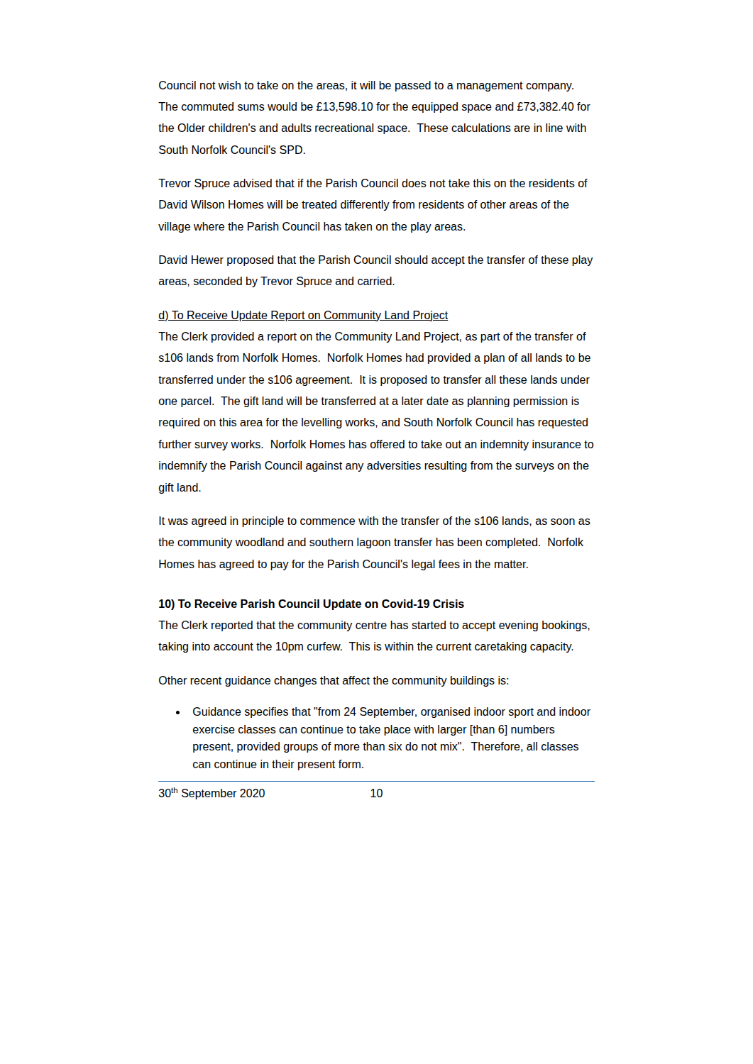Council not wish to take on the areas, it will be passed to a management company. The commuted sums would be £13,598.10 for the equipped space and £73,382.40 for the Older children's and adults recreational space. These calculations are in line with South Norfolk Council's SPD.
Trevor Spruce advised that if the Parish Council does not take this on the residents of David Wilson Homes will be treated differently from residents of other areas of the village where the Parish Council has taken on the play areas.
David Hewer proposed that the Parish Council should accept the transfer of these play areas, seconded by Trevor Spruce and carried.
d) To Receive Update Report on Community Land Project
The Clerk provided a report on the Community Land Project, as part of the transfer of s106 lands from Norfolk Homes. Norfolk Homes had provided a plan of all lands to be transferred under the s106 agreement. It is proposed to transfer all these lands under one parcel. The gift land will be transferred at a later date as planning permission is required on this area for the levelling works, and South Norfolk Council has requested further survey works. Norfolk Homes has offered to take out an indemnity insurance to indemnify the Parish Council against any adversities resulting from the surveys on the gift land.
It was agreed in principle to commence with the transfer of the s106 lands, as soon as the community woodland and southern lagoon transfer has been completed. Norfolk Homes has agreed to pay for the Parish Council's legal fees in the matter.
10) To Receive Parish Council Update on Covid-19 Crisis
The Clerk reported that the community centre has started to accept evening bookings, taking into account the 10pm curfew. This is within the current caretaking capacity.
Other recent guidance changes that affect the community buildings is:
Guidance specifies that "from 24 September, organised indoor sport and indoor exercise classes can continue to take place with larger [than 6] numbers present, provided groups of more than six do not mix". Therefore, all classes can continue in their present form.
30th September 2020 10